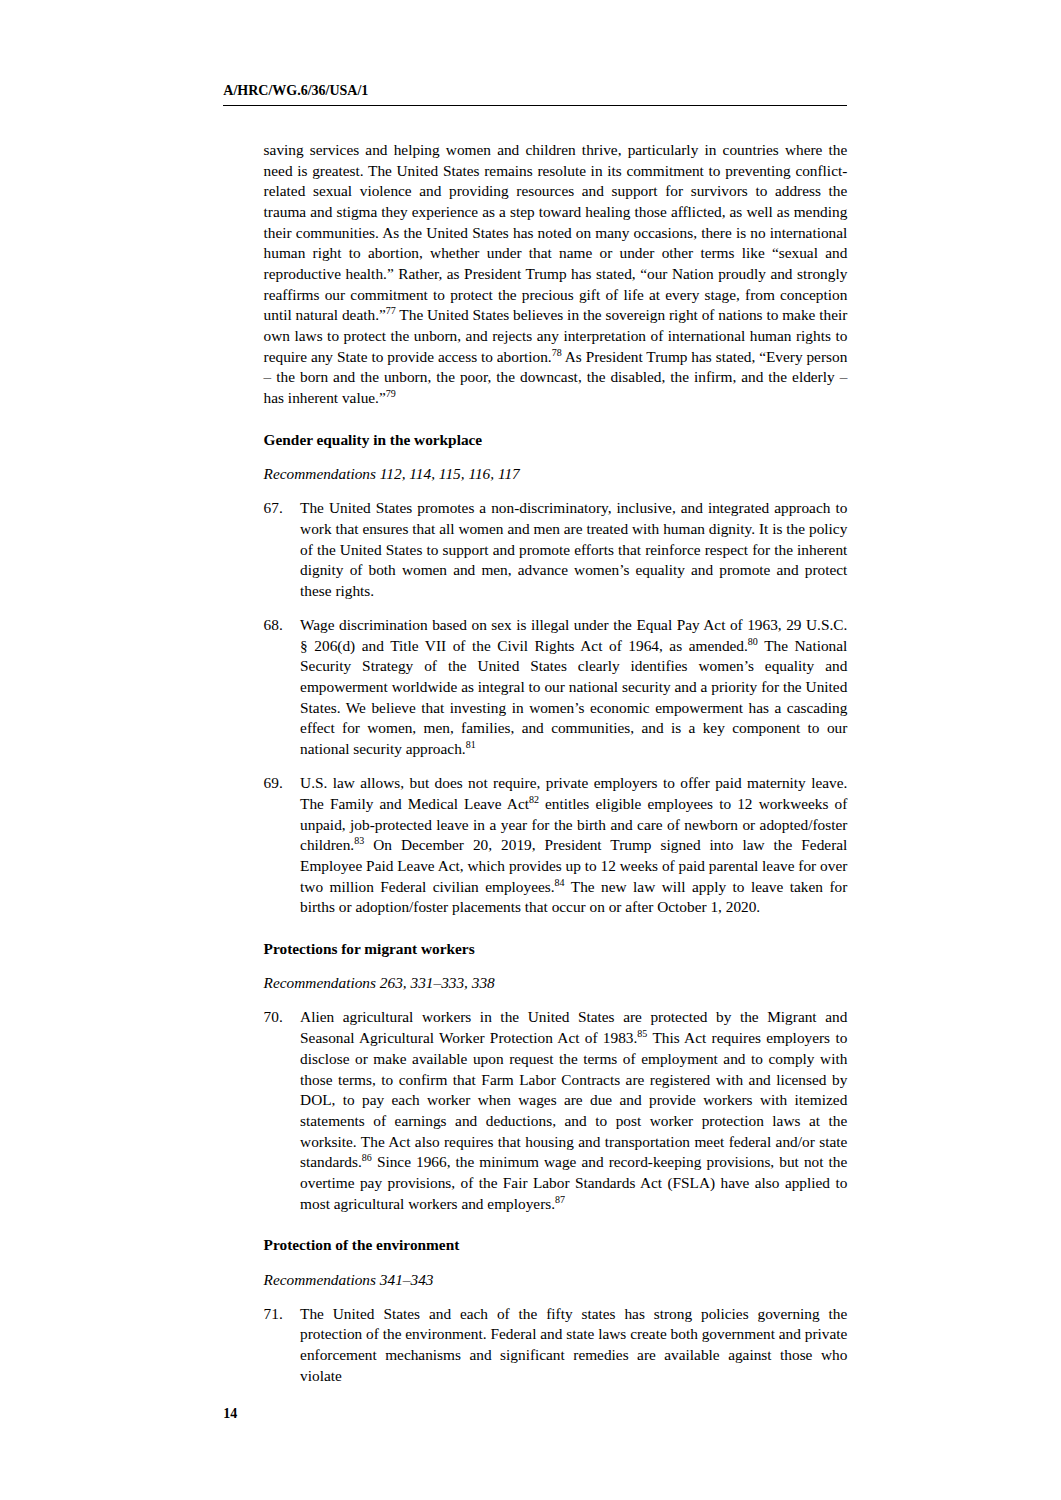A/HRC/WG.6/36/USA/1
saving services and helping women and children thrive, particularly in countries where the need is greatest. The United States remains resolute in its commitment to preventing conflict-related sexual violence and providing resources and support for survivors to address the trauma and stigma they experience as a step toward healing those afflicted, as well as mending their communities. As the United States has noted on many occasions, there is no international human right to abortion, whether under that name or under other terms like “sexual and reproductive health.” Rather, as President Trump has stated, “our Nation proudly and strongly reaffirms our commitment to protect the precious gift of life at every stage, from conception until natural death.”77 The United States believes in the sovereign right of nations to make their own laws to protect the unborn, and rejects any interpretation of international human rights to require any State to provide access to abortion.78 As President Trump has stated, “Every person – the born and the unborn, the poor, the downcast, the disabled, the infirm, and the elderly – has inherent value.”79
Gender equality in the workplace
Recommendations 112, 114, 115, 116, 117
67. The United States promotes a non-discriminatory, inclusive, and integrated approach to work that ensures that all women and men are treated with human dignity. It is the policy of the United States to support and promote efforts that reinforce respect for the inherent dignity of both women and men, advance women’s equality and promote and protect these rights.
68. Wage discrimination based on sex is illegal under the Equal Pay Act of 1963, 29 U.S.C. § 206(d) and Title VII of the Civil Rights Act of 1964, as amended.80 The National Security Strategy of the United States clearly identifies women’s equality and empowerment worldwide as integral to our national security and a priority for the United States. We believe that investing in women’s economic empowerment has a cascading effect for women, men, families, and communities, and is a key component to our national security approach.81
69. U.S. law allows, but does not require, private employers to offer paid maternity leave. The Family and Medical Leave Act82 entitles eligible employees to 12 workweeks of unpaid, job-protected leave in a year for the birth and care of newborn or adopted/foster children.83 On December 20, 2019, President Trump signed into law the Federal Employee Paid Leave Act, which provides up to 12 weeks of paid parental leave for over two million Federal civilian employees.84 The new law will apply to leave taken for births or adoption/foster placements that occur on or after October 1, 2020.
Protections for migrant workers
Recommendations 263, 331–333, 338
70. Alien agricultural workers in the United States are protected by the Migrant and Seasonal Agricultural Worker Protection Act of 1983.85 This Act requires employers to disclose or make available upon request the terms of employment and to comply with those terms, to confirm that Farm Labor Contracts are registered with and licensed by DOL, to pay each worker when wages are due and provide workers with itemized statements of earnings and deductions, and to post worker protection laws at the worksite. The Act also requires that housing and transportation meet federal and/or state standards.86 Since 1966, the minimum wage and record-keeping provisions, but not the overtime pay provisions, of the Fair Labor Standards Act (FSLA) have also applied to most agricultural workers and employers.87
Protection of the environment
Recommendations 341–343
71. The United States and each of the fifty states has strong policies governing the protection of the environment. Federal and state laws create both government and private enforcement mechanisms and significant remedies are available against those who violate
14